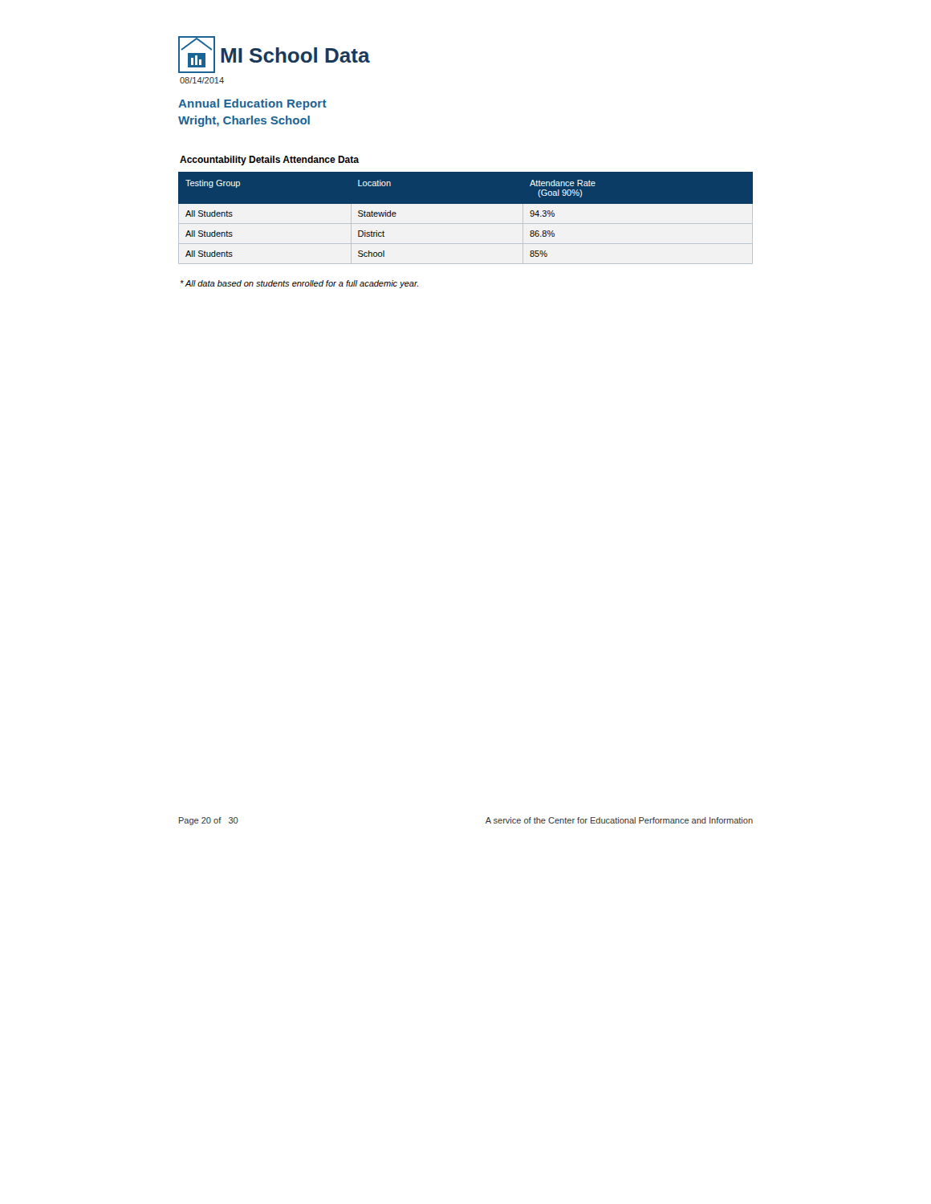MI School Data
08/14/2014
Annual Education Report
Wright, Charles School
Accountability Details Attendance Data
| Testing Group | Location | Attendance Rate (Goal 90%) |
| --- | --- | --- |
| All Students | Statewide | 94.3% |
| All Students | District | 86.8% |
| All Students | School | 85% |
* All data based on students enrolled for a full academic year.
Page 20 of 30
A service of the Center for Educational Performance and Information